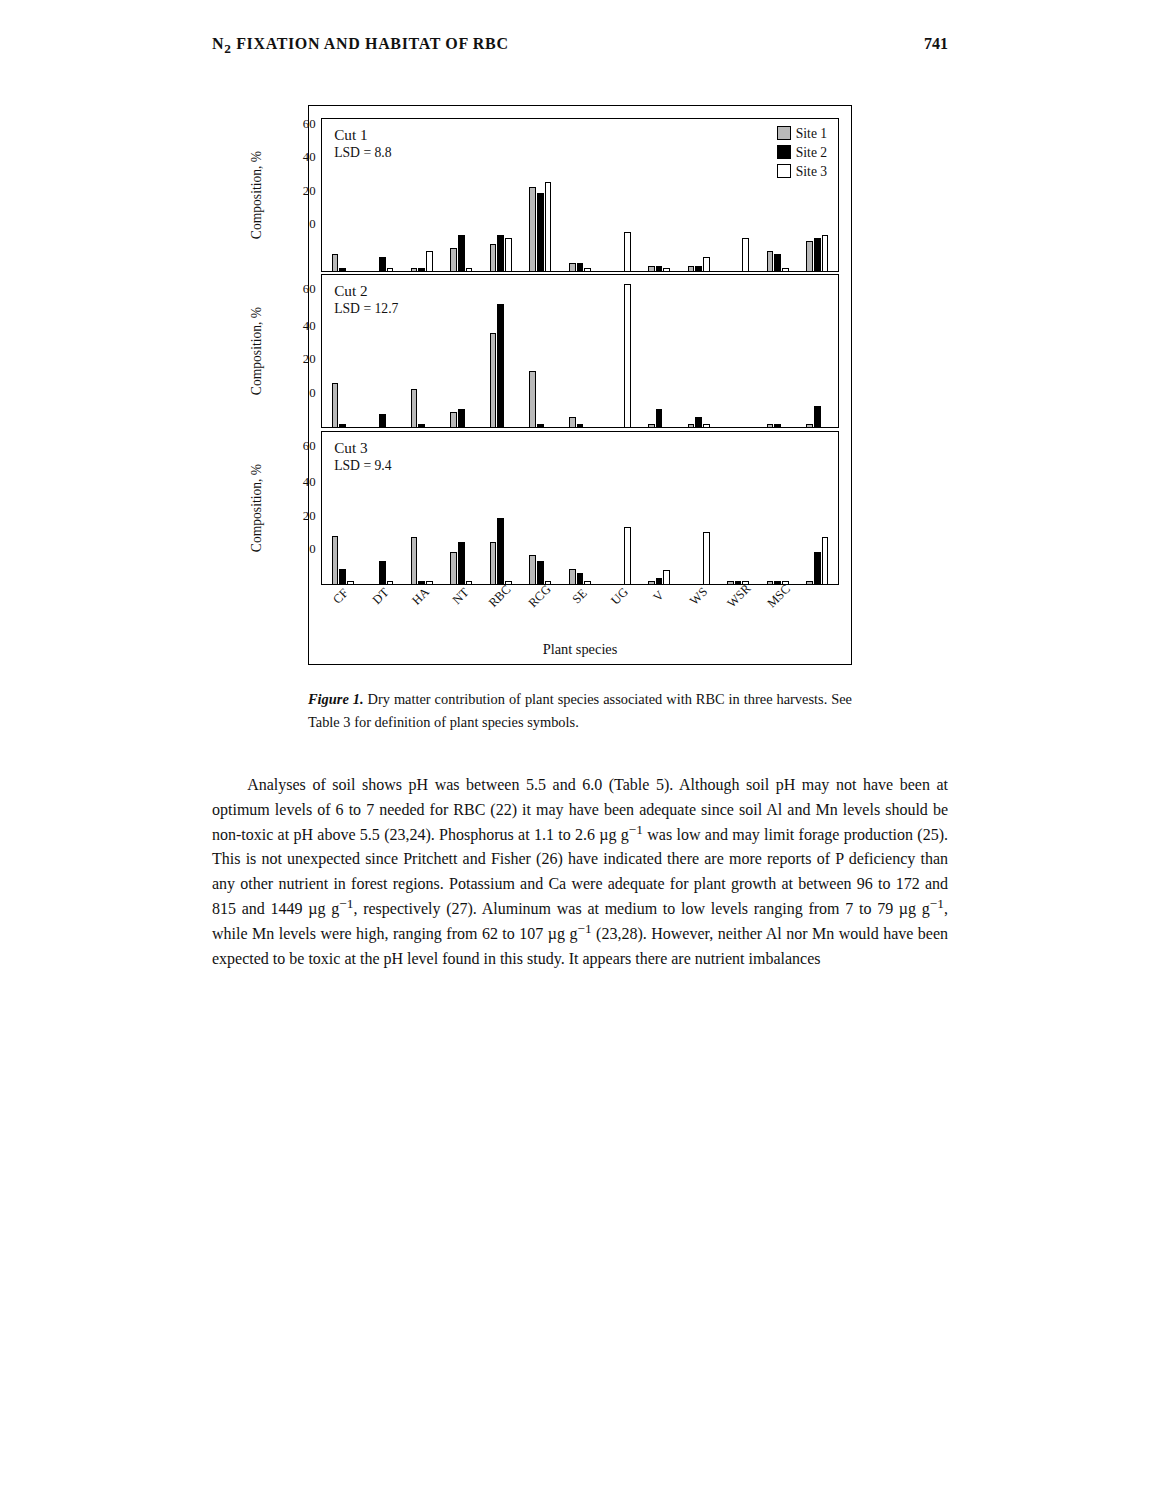N2 FIXATION AND HABITAT OF RBC 741
Composition, %
60 40 20 0
Cut 1LSD = 8.8
Site 1
Site 2
Site 3
Composition, %
60 40 20 0
Cut 2LSD = 12.7
Composition, %
60 40 20 0
Cut 3LSD = 9.4
CF DT HA NT RBC RCG SE UG V WS WSR MSC
Plant species
Figure 1. Dry matter contribution of plant species associated with RBC in three harvests. See Table 3 for definition of plant species symbols.
Analyses of soil shows pH was between 5.5 and 6.0 (Table 5). Although soil pH may not have been at optimum levels of 6 to 7 needed for RBC (22) it may have been adequate since soil Al and Mn levels should be non-toxic at pH above 5.5 (23,24). Phosphorus at 1.1 to 2.6 µg g−1 was low and may limit forage production (25). This is not unexpected since Pritchett and Fisher (26) have indicated there are more reports of P deficiency than any other nutrient in forest regions. Potassium and Ca were adequate for plant growth at between 96 to 172 and 815 and 1449 µg g−1, respectively (27). Aluminum was at medium to low levels ranging from 7 to 79 µg g−1, while Mn levels were high, ranging from 62 to 107 µg g−1 (23,28). However, neither Al nor Mn would have been expected to be toxic at the pH level found in this study. It appears there are nutrient imbalances